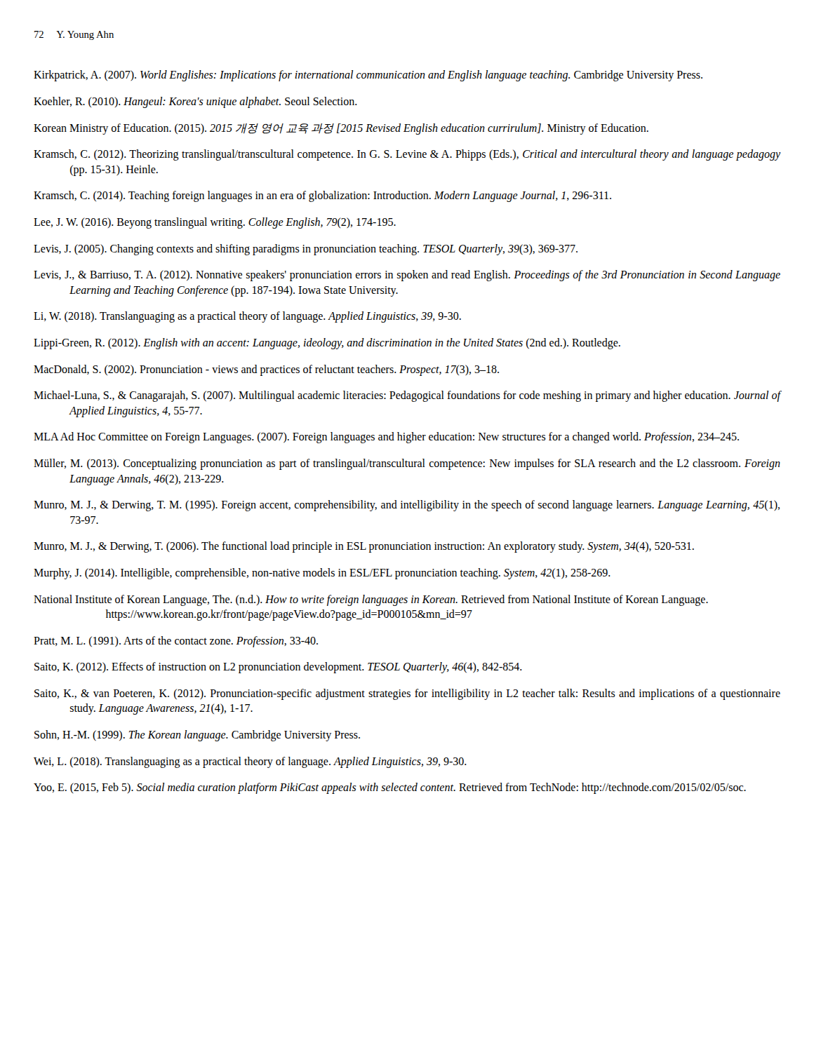72 Y. Young Ahn
Kirkpatrick, A. (2007). World Englishes: Implications for international communication and English language teaching. Cambridge University Press.
Koehler, R. (2010). Hangeul: Korea's unique alphabet. Seoul Selection.
Korean Ministry of Education. (2015). 2015 개정 영어 교육 과정 [2015 Revised English education currirulum]. Ministry of Education.
Kramsch, C. (2012). Theorizing translingual/transcultural competence. In G. S. Levine & A. Phipps (Eds.), Critical and intercultural theory and language pedagogy (pp. 15-31). Heinle.
Kramsch, C. (2014). Teaching foreign languages in an era of globalization: Introduction. Modern Language Journal, 1, 296-311.
Lee, J. W. (2016). Beyong translingual writing. College English, 79(2), 174-195.
Levis, J. (2005). Changing contexts and shifting paradigms in pronunciation teaching. TESOL Quarterly, 39(3), 369-377.
Levis, J., & Barriuso, T. A. (2012). Nonnative speakers' pronunciation errors in spoken and read English. Proceedings of the 3rd Pronunciation in Second Language Learning and Teaching Conference (pp. 187-194). Iowa State University.
Li, W. (2018). Translanguaging as a practical theory of language. Applied Linguistics, 39, 9-30.
Lippi-Green, R. (2012). English with an accent: Language, ideology, and discrimination in the United States (2nd ed.). Routledge.
MacDonald, S. (2002). Pronunciation - views and practices of reluctant teachers. Prospect, 17(3), 3–18.
Michael-Luna, S., & Canagarajah, S. (2007). Multilingual academic literacies: Pedagogical foundations for code meshing in primary and higher education. Journal of Applied Linguistics, 4, 55-77.
MLA Ad Hoc Committee on Foreign Languages. (2007). Foreign languages and higher education: New structures for a changed world. Profession, 234–245.
Müller, M. (2013). Conceptualizing pronunciation as part of translingual/transcultural competence: New impulses for SLA research and the L2 classroom. Foreign Language Annals, 46(2), 213-229.
Munro, M. J., & Derwing, T. M. (1995). Foreign accent, comprehensibility, and intelligibility in the speech of second language learners. Language Learning, 45(1), 73-97.
Munro, M. J., & Derwing, T. (2006). The functional load principle in ESL pronunciation instruction: An exploratory study. System, 34(4), 520-531.
Murphy, J. (2014). Intelligible, comprehensible, non-native models in ESL/EFL pronunciation teaching. System, 42(1), 258-269.
National Institute of Korean Language, The. (n.d.). How to write foreign languages in Korean. Retrieved from National Institute of Korean Language.https://www.korean.go.kr/front/page/pageView.do?page_id=P000105&mn_id=97
Pratt, M. L. (1991). Arts of the contact zone. Profession, 33-40.
Saito, K. (2012). Effects of instruction on L2 pronunciation development. TESOL Quarterly, 46(4), 842-854.
Saito, K., & van Poeteren, K. (2012). Pronunciation-specific adjustment strategies for intelligibility in L2 teacher talk: Results and implications of a questionnaire study. Language Awareness, 21(4), 1-17.
Sohn, H.-M. (1999). The Korean language. Cambridge University Press.
Wei, L. (2018). Translanguaging as a practical theory of language. Applied Linguistics, 39, 9-30.
Yoo, E. (2015, Feb 5). Social media curation platform PikiCast appeals with selected content. Retrieved from TechNode: http://technode.com/2015/02/05/soc.